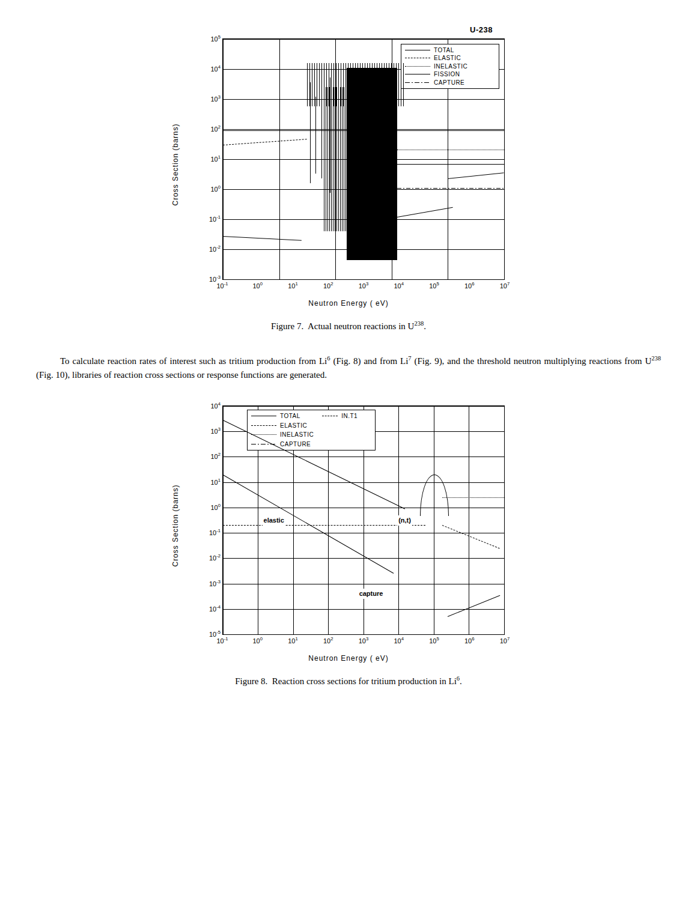U-238
Cross Section (barns)
105 104 103 102 101 100 10-1 10-2 10-3
TOTAL
ELASTIC
INELASTIC
FISSION
CAPTURE
10-1 100 101 102 103 104 105 106 107
Neutron Energy ( eV)
Figure 7. Actual neutron reactions in U238.
To calculate reaction rates of interest such as tritium production from Li6 (Fig. 8) and from Li7 (Fig. 9), and the threshold neutron multiplying reactions from U238 (Fig. 10), libraries of reaction cross sections or response functions are generated.
Cross Section (barns)
104 103 102 101 100 10-1 10-2 10-3 10-4 10-5
TOTAL
ELASTIC
INELASTIC
CAPTURE
IN.T1
elastic
(n,t)
capture
10-1 100 101 102 103 104 105 106 107
Neutron Energy ( eV)
Figure 8. Reaction cross sections for tritium production in Li6.